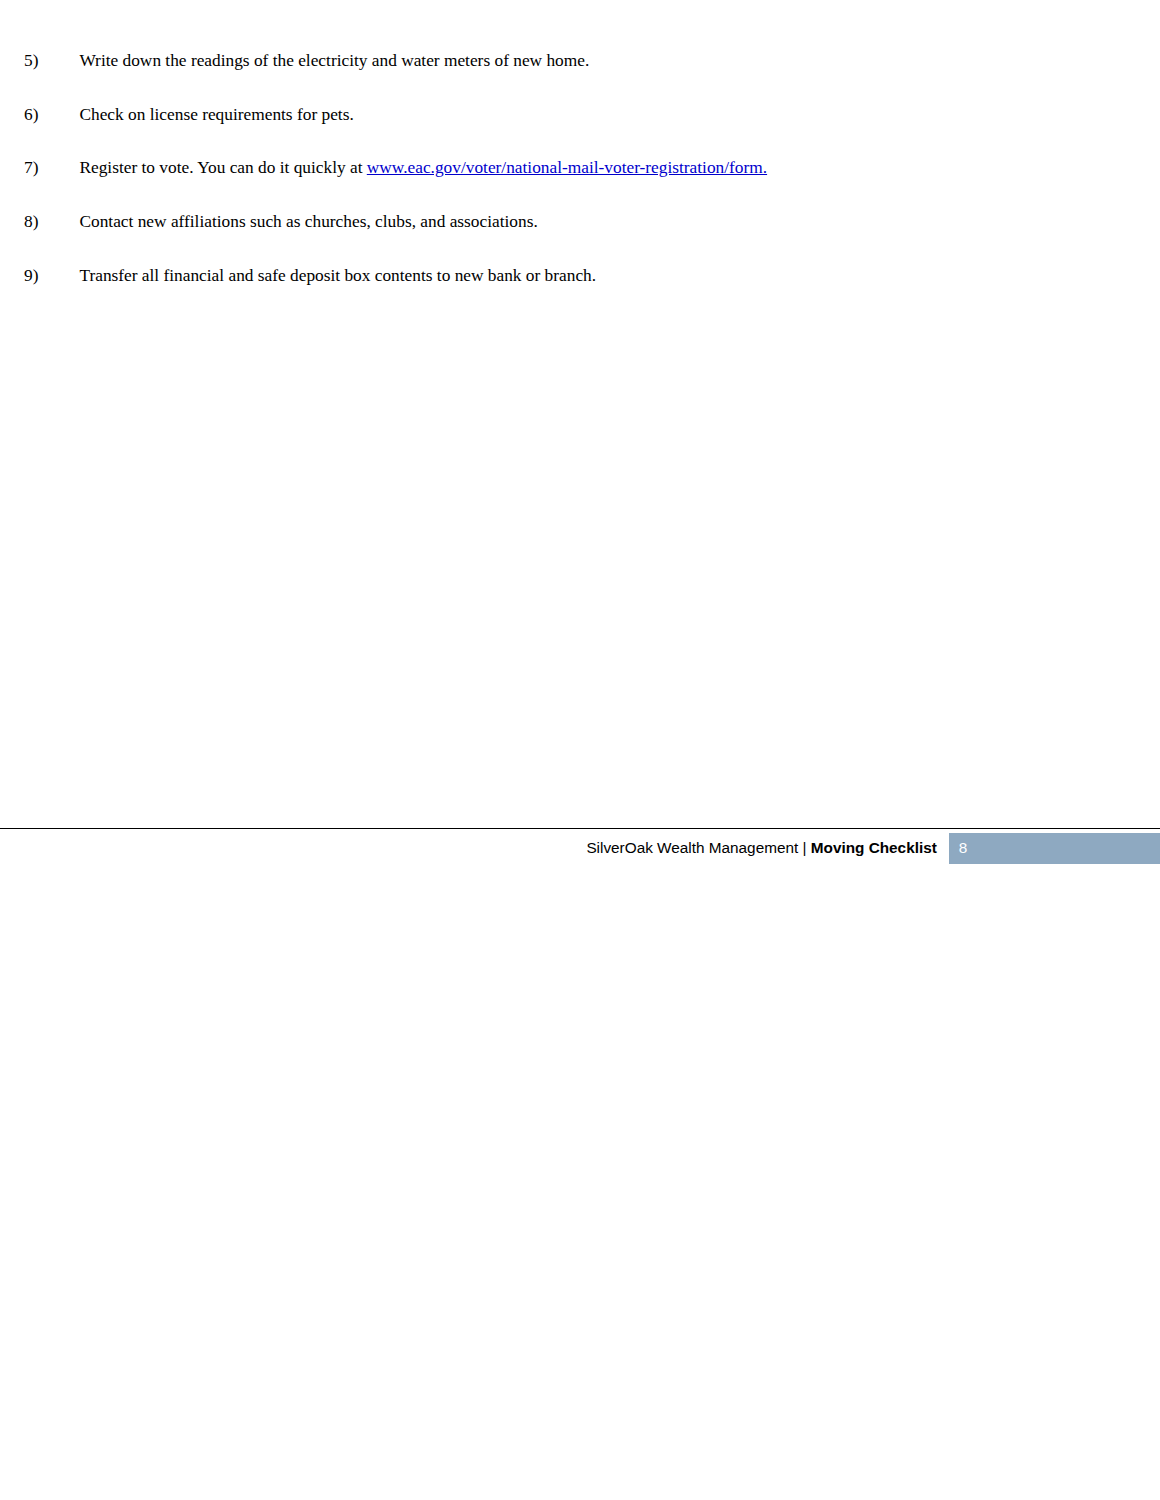5) Write down the readings of the electricity and water meters of new home.
6) Check on license requirements for pets.
7) Register to vote. You can do it quickly at www.eac.gov/voter/national-mail-voter-registration/form.
8) Contact new affiliations such as churches, clubs, and associations.
9) Transfer all financial and safe deposit box contents to new bank or branch.
SilverOak Wealth Management | Moving Checklist
8